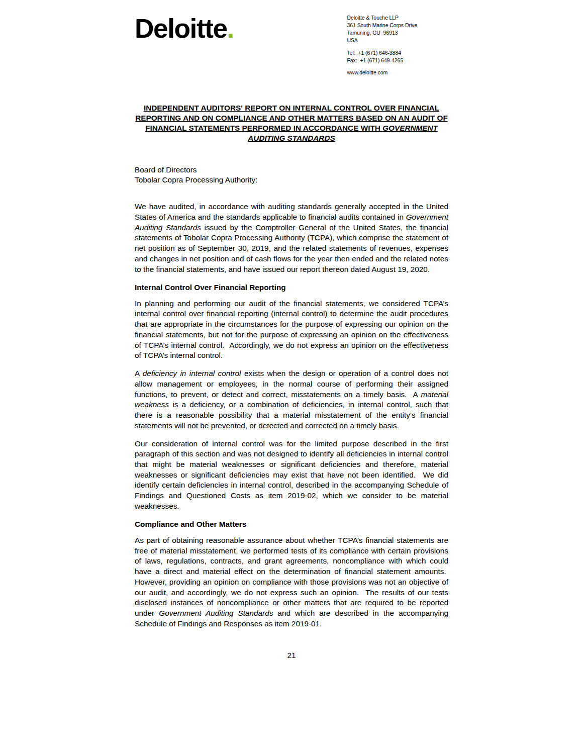Deloitte.
Deloitte & Touche LLP
361 South Marine Corps Drive
Tamuning, GU 96913
USA
Tel: +1 (671) 646-3884
Fax: +1 (671) 649-4265
www.deloitte.com
Independent Auditors' Report on Internal Control Over Financial Reporting and on Compliance and Other Matters Based on an Audit of Financial Statements Performed in Accordance with Government Auditing Standards
Board of Directors
Tobolar Copra Processing Authority:
We have audited, in accordance with auditing standards generally accepted in the United States of America and the standards applicable to financial audits contained in Government Auditing Standards issued by the Comptroller General of the United States, the financial statements of Tobolar Copra Processing Authority (TCPA), which comprise the statement of net position as of September 30, 2019, and the related statements of revenues, expenses and changes in net position and of cash flows for the year then ended and the related notes to the financial statements, and have issued our report thereon dated August 19, 2020.
Internal Control Over Financial Reporting
In planning and performing our audit of the financial statements, we considered TCPA’s internal control over financial reporting (internal control) to determine the audit procedures that are appropriate in the circumstances for the purpose of expressing our opinion on the financial statements, but not for the purpose of expressing an opinion on the effectiveness of TCPA’s internal control. Accordingly, we do not express an opinion on the effectiveness of TCPA’s internal control.
A deficiency in internal control exists when the design or operation of a control does not allow management or employees, in the normal course of performing their assigned functions, to prevent, or detect and correct, misstatements on a timely basis. A material weakness is a deficiency, or a combination of deficiencies, in internal control, such that there is a reasonable possibility that a material misstatement of the entity’s financial statements will not be prevented, or detected and corrected on a timely basis.
Our consideration of internal control was for the limited purpose described in the first paragraph of this section and was not designed to identify all deficiencies in internal control that might be material weaknesses or significant deficiencies and therefore, material weaknesses or significant deficiencies may exist that have not been identified. We did identify certain deficiencies in internal control, described in the accompanying Schedule of Findings and Questioned Costs as item 2019-02, which we consider to be material weaknesses.
Compliance and Other Matters
As part of obtaining reasonable assurance about whether TCPA’s financial statements are free of material misstatement, we performed tests of its compliance with certain provisions of laws, regulations, contracts, and grant agreements, noncompliance with which could have a direct and material effect on the determination of financial statement amounts. However, providing an opinion on compliance with those provisions was not an objective of our audit, and accordingly, we do not express such an opinion. The results of our tests disclosed instances of noncompliance or other matters that are required to be reported under Government Auditing Standards and which are described in the accompanying Schedule of Findings and Responses as item 2019-01.
21